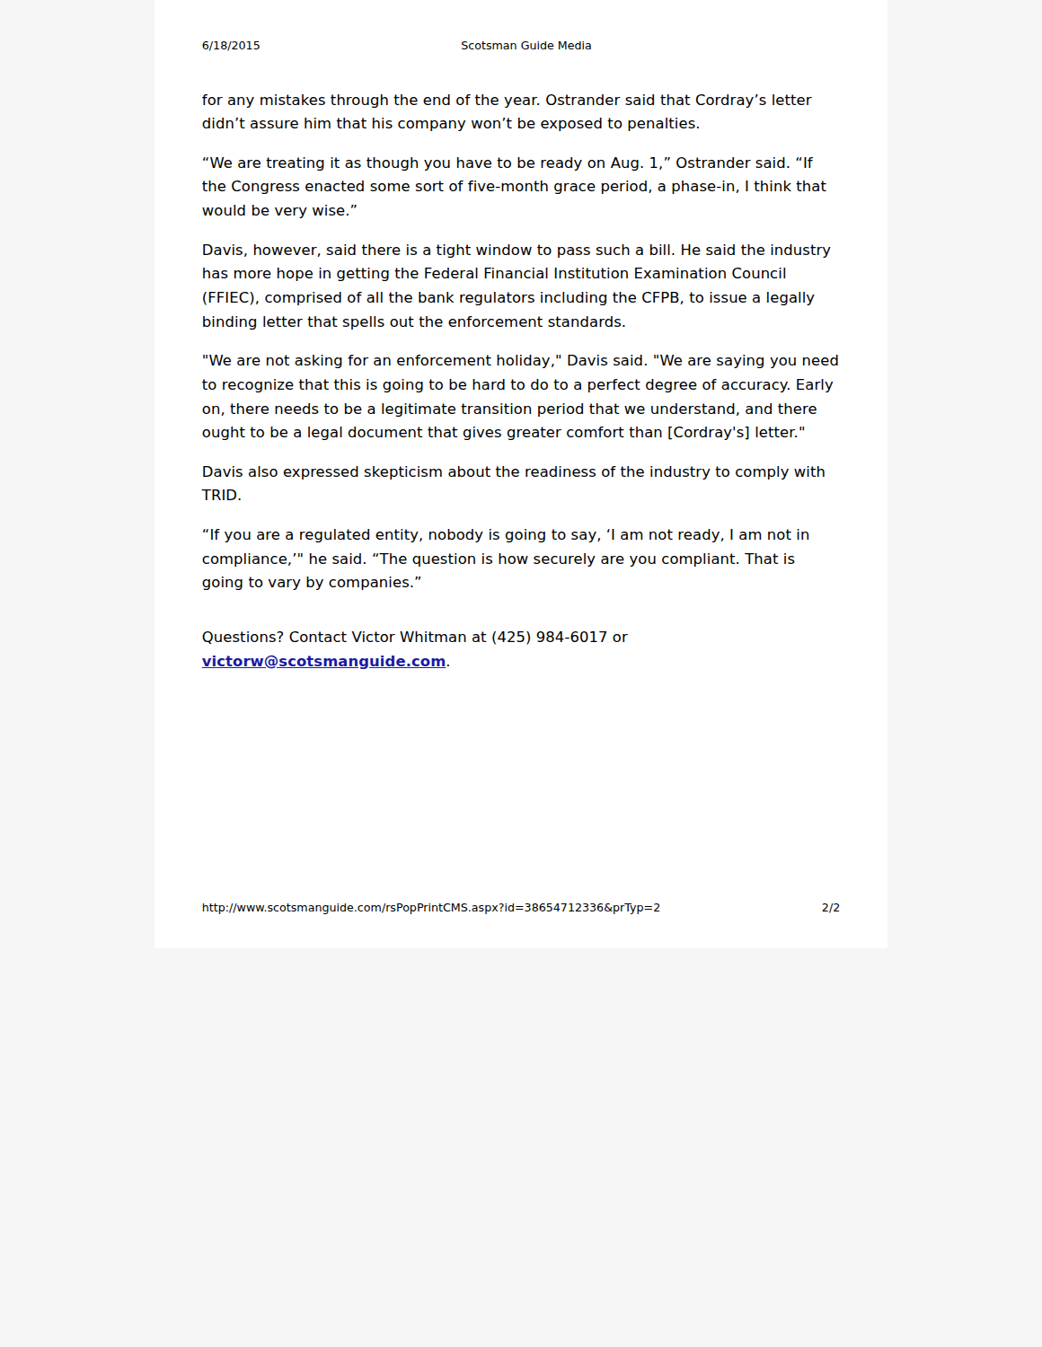6/18/2015 Scotsman Guide Media
for any mistakes through the end of the year. Ostrander said that Cordray’s letter didn’t assure him that his company won’t be exposed to penalties.
“We are treating it as though you have to be ready on Aug. 1,” Ostrander said. “If the Congress enacted some sort of five-month grace period, a phase-in, I think that would be very wise.”
Davis, however, said there is a tight window to pass such a bill. He said the industry has more hope in getting the Federal Financial Institution Examination Council (FFIEC), comprised of all the bank regulators including the CFPB, to issue a legally binding letter that spells out the enforcement standards.
"We are not asking for an enforcement holiday," Davis said. "We are saying you need to recognize that this is going to be hard to do to a perfect degree of accuracy. Early on, there needs to be a legitimate transition period that we understand, and there ought to be a legal document that gives greater comfort than [Cordray's] letter."
Davis also expressed skepticism about the readiness of the industry to comply with TRID.
“If you are a regulated entity, nobody is going to say, ‘I am not ready, I am not in compliance,’" he said. “The question is how securely are you compliant. That is going to vary by companies.”
Questions? Contact Victor Whitman at (425) 984-6017 or victorw@scotsmanguide.com.
http://www.scotsmanguide.com/rsPopPrintCMS.aspx?id=38654712336&prTyp=2 2/2